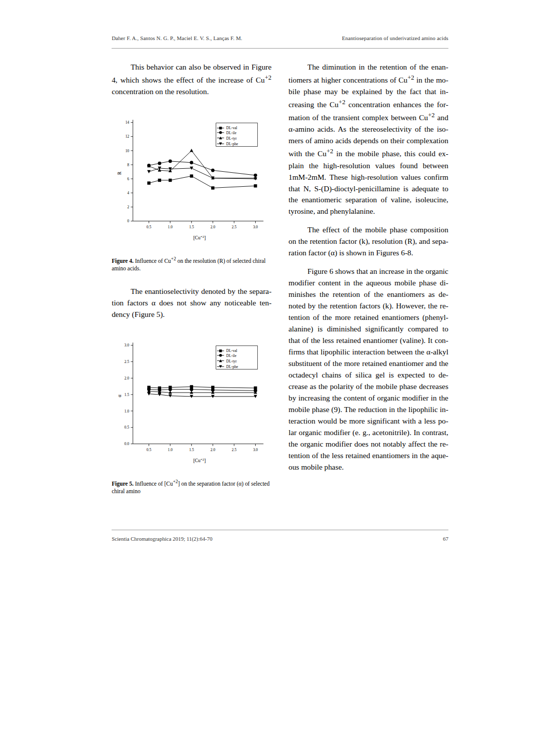Daher F. A., Santos N. G. P., Maciel E. V. S., Lanças F. M.
Enantioseparation of underivatized amino acids
This behavior can also be observed in Figure 4, which shows the effect of the increase of Cu+2 concentration on the resolution.
0 2 4 6 8 10 12 14 R 0.5 1.0 1.5 2.0 2.5 3.0 [Cu+2] DL-val DL-ile DL-tyr DL-phe
Figure 4. Influence of Cu+2 on the resolution (R) of selected chiral amino acids.
The enantioselectivity denoted by the separation factors α does not show any noticeable tendency (Figure 5).
0.0 0.5 1.0 1.5 2.0 2.5 3.0 α 0.5 1.0 1.5 2.0 2.5 3.0 [Cu+2] DL-val DL-ile DL-tyr DL-phe
Figure 5. Influence of [Cu+2] on the separation factor (α) of selected chiral amino
The diminution in the retention of the enantiomers at higher concentrations of Cu+2 in the mobile phase may be explained by the fact that increasing the Cu+2 concentration enhances the formation of the transient complex between Cu+2 and α-amino acids. As the stereoselectivity of the isomers of amino acids depends on their complexation with the Cu+2 in the mobile phase, this could explain the high-resolution values found between 1mM-2mM. These high-resolution values confirm that N, S-(D)-dioctyl-penicillamine is adequate to the enantiomeric separation of valine, isoleucine, tyrosine, and phenylalanine.
The effect of the mobile phase composition on the retention factor (k), resolution (R), and separation factor (α) is shown in Figures 6-8.
Figure 6 shows that an increase in the organic modifier content in the aqueous mobile phase diminishes the retention of the enantiomers as denoted by the retention factors (k). However, the retention of the more retained enantiomers (phenylalanine) is diminished significantly compared to that of the less retained enantiomer (valine). It confirms that lipophilic interaction between the α-alkyl substituent of the more retained enantiomer and the octadecyl chains of silica gel is expected to decrease as the polarity of the mobile phase decreases by increasing the content of organic modifier in the mobile phase (9). The reduction in the lipophilic interaction would be more significant with a less polar organic modifier (e. g., acetonitrile). In contrast, the organic modifier does not notably affect the retention of the less retained enantiomers in the aqueous mobile phase.
Scientia Chromatographica 2019; 11(2):64-70
67